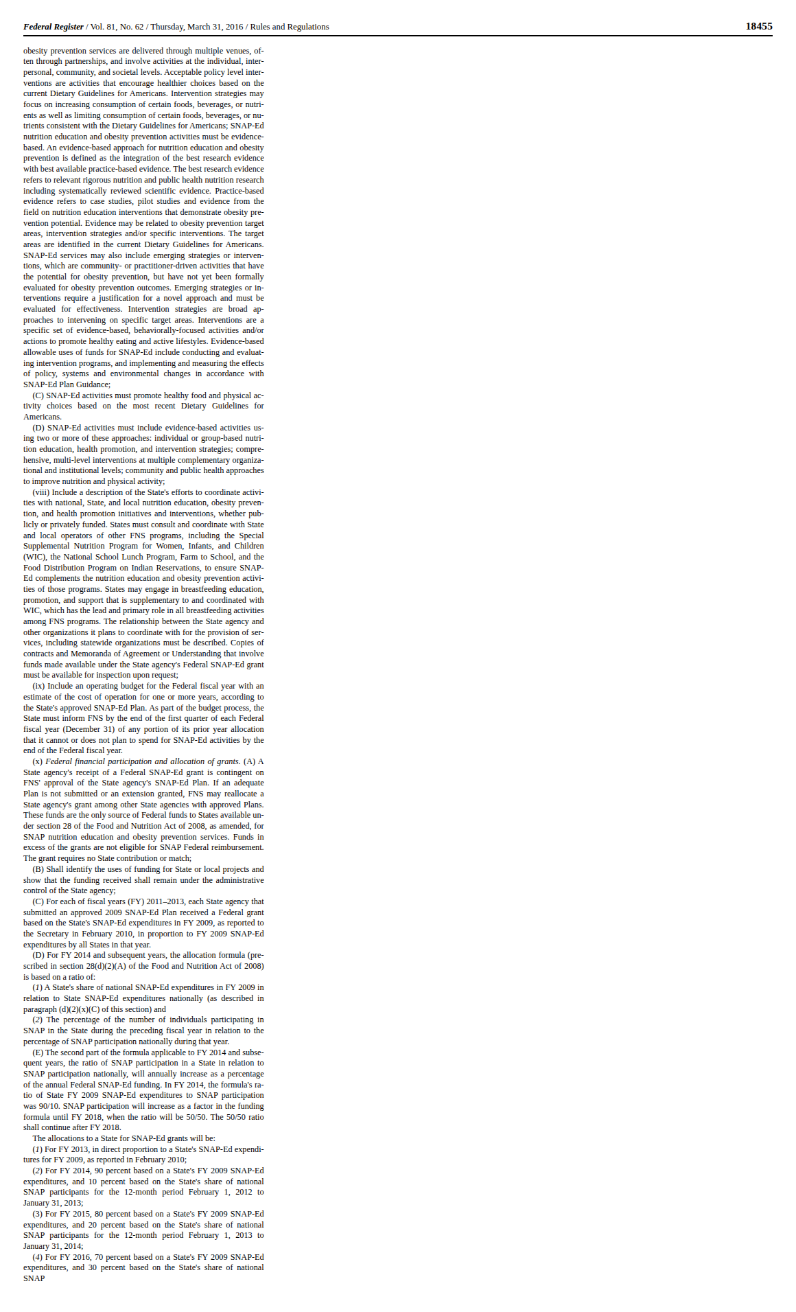Federal Register / Vol. 81, No. 62 / Thursday, March 31, 2016 / Rules and Regulations
18455
obesity prevention services are delivered through multiple venues, often through partnerships, and involve activities at the individual, interpersonal, community, and societal levels. Acceptable policy level interventions are activities that encourage healthier choices based on the current Dietary Guidelines for Americans. Intervention strategies may focus on increasing consumption of certain foods, beverages, or nutrients as well as limiting consumption of certain foods, beverages, or nutrients consistent with the Dietary Guidelines for Americans; SNAP-Ed nutrition education and obesity prevention activities must be evidence-based. An evidence-based approach for nutrition education and obesity prevention is defined as the integration of the best research evidence with best available practice-based evidence. The best research evidence refers to relevant rigorous nutrition and public health nutrition research including systematically reviewed scientific evidence. Practice-based evidence refers to case studies, pilot studies and evidence from the field on nutrition education interventions that demonstrate obesity prevention potential. Evidence may be related to obesity prevention target areas, intervention strategies and/or specific interventions. The target areas are identified in the current Dietary Guidelines for Americans. SNAP-Ed services may also include emerging strategies or interventions, which are community- or practitioner-driven activities that have the potential for obesity prevention, but have not yet been formally evaluated for obesity prevention outcomes. Emerging strategies or interventions require a justification for a novel approach and must be evaluated for effectiveness. Intervention strategies are broad approaches to intervening on specific target areas. Interventions are a specific set of evidence-based, behaviorally-focused activities and/or actions to promote healthy eating and active lifestyles. Evidence-based allowable uses of funds for SNAP-Ed include conducting and evaluating intervention programs, and implementing and measuring the effects of policy, systems and environmental changes in accordance with SNAP-Ed Plan Guidance;
(C) SNAP-Ed activities must promote healthy food and physical activity choices based on the most recent Dietary Guidelines for Americans.
(D) SNAP-Ed activities must include evidence-based activities using two or more of these approaches: individual or group-based nutrition education, health promotion, and intervention strategies; comprehensive, multi-level interventions at multiple complementary organizational and institutional levels; community and public health approaches to improve nutrition and physical activity;
(viii) Include a description of the State's efforts to coordinate activities with national, State, and local nutrition education, obesity prevention, and health promotion initiatives and interventions, whether publicly or privately funded. States must consult and coordinate with State and local operators of other FNS programs, including the Special Supplemental Nutrition Program for Women, Infants, and Children (WIC), the National School Lunch Program, Farm to School, and the Food Distribution Program on Indian Reservations, to ensure SNAP-Ed complements the nutrition education and obesity prevention activities of those programs. States may engage in breastfeeding education, promotion, and support that is supplementary to and coordinated with WIC, which has the lead and primary role in all breastfeeding activities among FNS programs. The relationship between the State agency and other organizations it plans to coordinate with for the provision of services, including statewide organizations must be described. Copies of contracts and Memoranda of Agreement or Understanding that involve funds made available under the State agency's Federal SNAP-Ed grant must be available for inspection upon request;
(ix) Include an operating budget for the Federal fiscal year with an estimate of the cost of operation for one or more years, according to the State's approved SNAP-Ed Plan. As part of the budget process, the State must inform FNS by the end of the first quarter of each Federal fiscal year (December 31) of any portion of its prior year allocation that it cannot or does not plan to spend for SNAP-Ed activities by the end of the Federal fiscal year.
(x) Federal financial participation and allocation of grants. (A) A State agency's receipt of a Federal SNAP-Ed grant is contingent on FNS' approval of the State agency's SNAP-Ed Plan. If an adequate Plan is not submitted or an extension granted, FNS may reallocate a State agency's grant among other State agencies with approved Plans. These funds are the only source of Federal funds to States available under section 28 of the Food and Nutrition Act of 2008, as amended, for SNAP nutrition education and obesity prevention services. Funds in excess of the grants are not eligible for SNAP Federal reimbursement. The grant requires no State contribution or match;
(B) Shall identify the uses of funding for State or local projects and show that the funding received shall remain under the administrative control of the State agency;
(C) For each of fiscal years (FY) 2011–2013, each State agency that submitted an approved 2009 SNAP-Ed Plan received a Federal grant based on the State's SNAP-Ed expenditures in FY 2009, as reported to the Secretary in February 2010, in proportion to FY 2009 SNAP-Ed expenditures by all States in that year.
(D) For FY 2014 and subsequent years, the allocation formula (prescribed in section 28(d)(2)(A) of the Food and Nutrition Act of 2008) is based on a ratio of:
(1) A State's share of national SNAP-Ed expenditures in FY 2009 in relation to State SNAP-Ed expenditures nationally (as described in paragraph (d)(2)(x)(C) of this section) and
(2) The percentage of the number of individuals participating in SNAP in the State during the preceding fiscal year in relation to the percentage of SNAP participation nationally during that year.
(E) The second part of the formula applicable to FY 2014 and subsequent years, the ratio of SNAP participation in a State in relation to SNAP participation nationally, will annually increase as a percentage of the annual Federal SNAP-Ed funding. In FY 2014, the formula's ratio of State FY 2009 SNAP-Ed expenditures to SNAP participation was 90/10. SNAP participation will increase as a factor in the funding formula until FY 2018, when the ratio will be 50/50. The 50/50 ratio shall continue after FY 2018.
The allocations to a State for SNAP-Ed grants will be:
(1) For FY 2013, in direct proportion to a State's SNAP-Ed expenditures for FY 2009, as reported in February 2010;
(2) For FY 2014, 90 percent based on a State's FY 2009 SNAP-Ed expenditures, and 10 percent based on the State's share of national SNAP participants for the 12-month period February 1, 2012 to January 31, 2013;
(3) For FY 2015, 80 percent based on a State's FY 2009 SNAP-Ed expenditures, and 20 percent based on the State's share of national SNAP participants for the 12-month period February 1, 2013 to January 31, 2014;
(4) For FY 2016, 70 percent based on a State's FY 2009 SNAP-Ed expenditures, and 30 percent based on the State's share of national SNAP